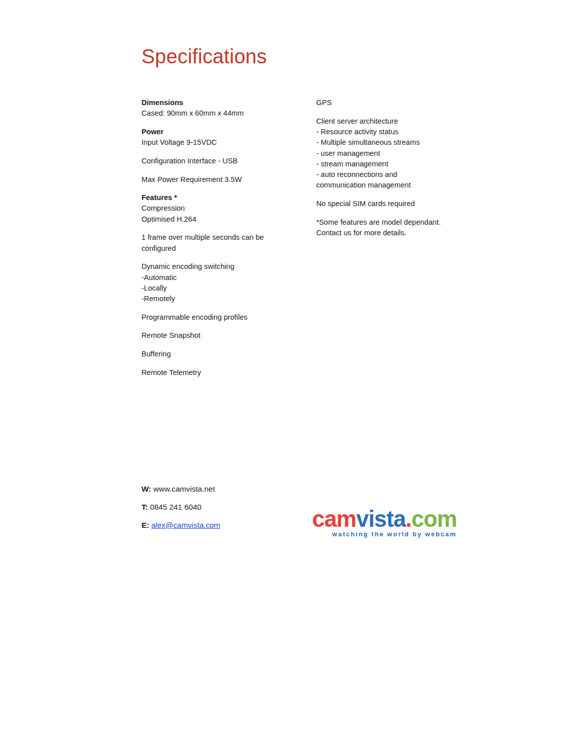Specifications
Dimensions
Cased: 90mm x 60mm x 44mm
Power
Input Voltage 9-15VDC
Configuration Interface - USB
Max Power Requirement 3.5W
Features *
Compression
Optimised H.264
1 frame over multiple seconds can be configured
Dynamic encoding switching
-Automatic
-Locally
-Remotely
Programmable encoding profiles
Remote Snapshot
Buffering
Remote Telemetry
GPS
Client server architecture
- Resource activity status
- Multiple simultaneous streams
- user management
- stream management
- auto reconnections and
communication management
No special SIM cards required
*Some features are model dependant.
Contact us for more details.
W: www.camvista.net
T: 0845 241 6040
E: alex@camvista.com
cam vista. com
watching the world by webcam